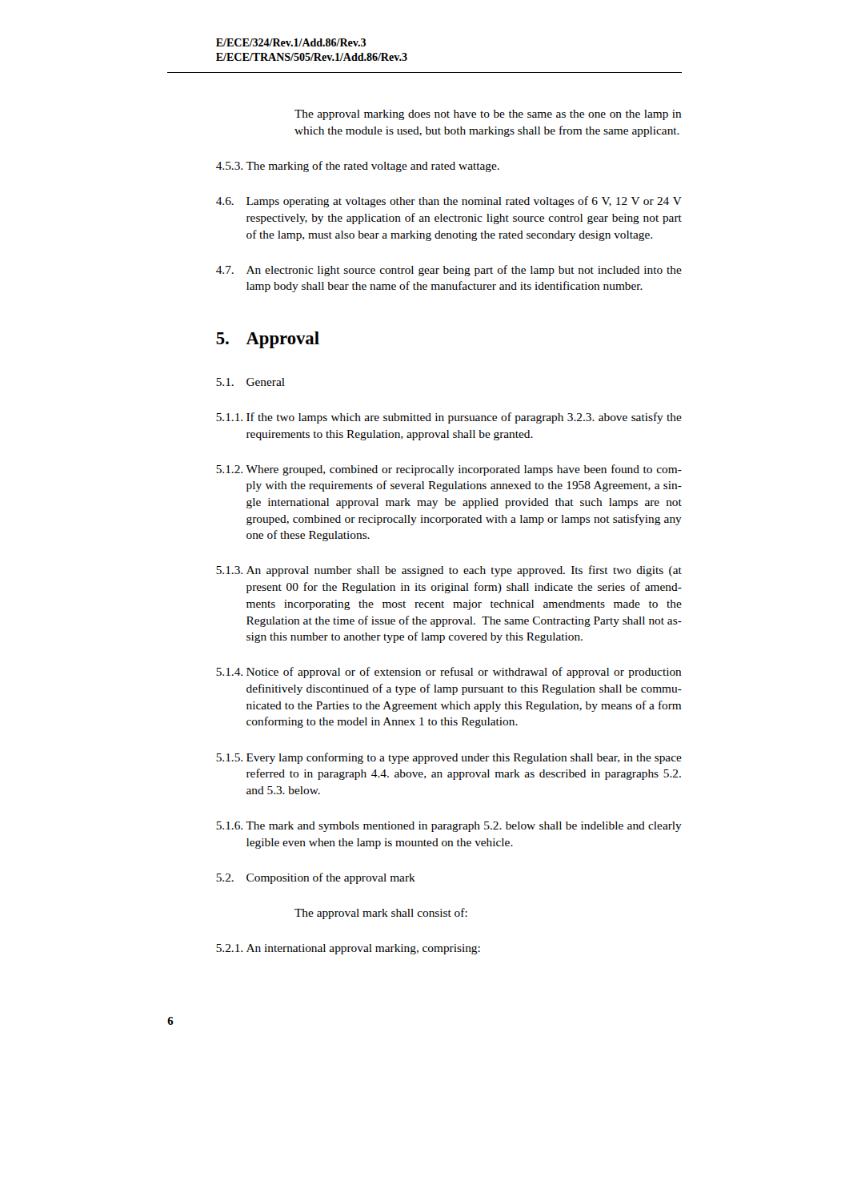E/ECE/324/Rev.1/Add.86/Rev.3
E/ECE/TRANS/505/Rev.1/Add.86/Rev.3
The approval marking does not have to be the same as the one on the lamp in which the module is used, but both markings shall be from the same applicant.
4.5.3.
The marking of the rated voltage and rated wattage.
4.6.
Lamps operating at voltages other than the nominal rated voltages of 6 V, 12 V or 24 V respectively, by the application of an electronic light source control gear being not part of the lamp, must also bear a marking denoting the rated secondary design voltage.
4.7.
An electronic light source control gear being part of the lamp but not included into the lamp body shall bear the name of the manufacturer and its identification number.
5. Approval
5.1.
General
5.1.1.
If the two lamps which are submitted in pursuance of paragraph 3.2.3. above satisfy the requirements to this Regulation, approval shall be granted.
5.1.2.
Where grouped, combined or reciprocally incorporated lamps have been found to comply with the requirements of several Regulations annexed to the 1958 Agreement, a single international approval mark may be applied provided that such lamps are not grouped, combined or reciprocally incorporated with a lamp or lamps not satisfying any one of these Regulations.
5.1.3.
An approval number shall be assigned to each type approved. Its first two digits (at present 00 for the Regulation in its original form) shall indicate the series of amendments incorporating the most recent major technical amendments made to the Regulation at the time of issue of the approval. The same Contracting Party shall not assign this number to another type of lamp covered by this Regulation.
5.1.4.
Notice of approval or of extension or refusal or withdrawal of approval or production definitively discontinued of a type of lamp pursuant to this Regulation shall be communicated to the Parties to the Agreement which apply this Regulation, by means of a form conforming to the model in Annex 1 to this Regulation.
5.1.5.
Every lamp conforming to a type approved under this Regulation shall bear, in the space referred to in paragraph 4.4. above, an approval mark as described in paragraphs 5.2. and 5.3. below.
5.1.6.
The mark and symbols mentioned in paragraph 5.2. below shall be indelible and clearly legible even when the lamp is mounted on the vehicle.
5.2.
Composition of the approval mark
The approval mark shall consist of:
5.2.1.
An international approval marking, comprising:
6